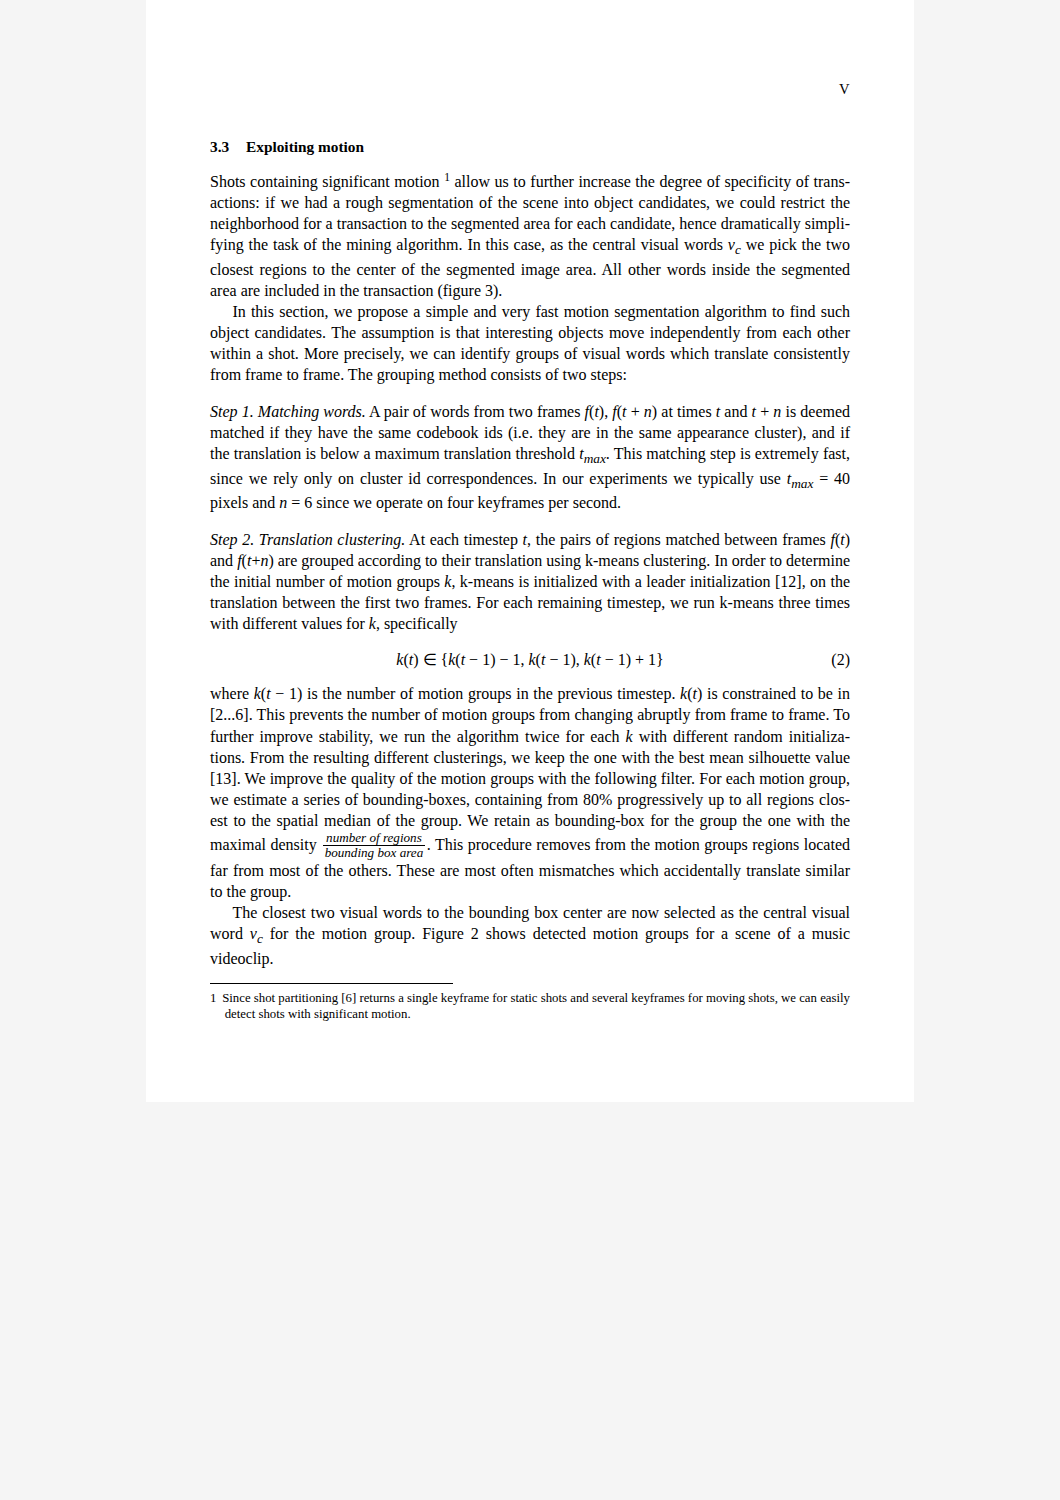V
3.3 Exploiting motion
Shots containing significant motion 1 allow us to further increase the degree of specificity of transactions: if we had a rough segmentation of the scene into object candidates, we could restrict the neighborhood for a transaction to the segmented area for each candidate, hence dramatically simplifying the task of the mining algorithm. In this case, as the central visual words vc we pick the two closest regions to the center of the segmented image area. All other words inside the segmented area are included in the transaction (figure 3).
In this section, we propose a simple and very fast motion segmentation algorithm to find such object candidates. The assumption is that interesting objects move independently from each other within a shot. More precisely, we can identify groups of visual words which translate consistently from frame to frame. The grouping method consists of two steps:
Step 1. Matching words. A pair of words from two frames f(t), f(t + n) at times t and t + n is deemed matched if they have the same codebook ids (i.e. they are in the same appearance cluster), and if the translation is below a maximum translation threshold tmax. This matching step is extremely fast, since we rely only on cluster id correspondences. In our experiments we typically use tmax = 40 pixels and n = 6 since we operate on four keyframes per second.
Step 2. Translation clustering. At each timestep t, the pairs of regions matched between frames f(t) and f(t+n) are grouped according to their translation using k-means clustering. In order to determine the initial number of motion groups k, k-means is initialized with a leader initialization [12], on the translation between the first two frames. For each remaining timestep, we run k-means three times with different values for k, specifically
k(t) ∈ {k(t − 1) − 1, k(t − 1), k(t − 1) + 1} (2)
where k(t − 1) is the number of motion groups in the previous timestep. k(t) is constrained to be in [2...6]. This prevents the number of motion groups from changing abruptly from frame to frame. To further improve stability, we run the algorithm twice for each k with different random initializations. From the resulting different clusterings, we keep the one with the best mean silhouette value [13]. We improve the quality of the motion groups with the following filter. For each motion group, we estimate a series of bounding-boxes, containing from 80% progressively up to all regions closest to the spatial median of the group. We retain as bounding-box for the group the one with the maximal density number of regions bounding box area. This procedure removes from the motion groups regions located far from most of the others. These are most often mismatches which accidentally translate similar to the group.
The closest two visual words to the bounding box center are now selected as the central visual word vc for the motion group. Figure 2 shows detected motion groups for a scene of a music videoclip.
1 Since shot partitioning [6] returns a single keyframe for static shots and several keyframes for moving shots, we can easily detect shots with significant motion.